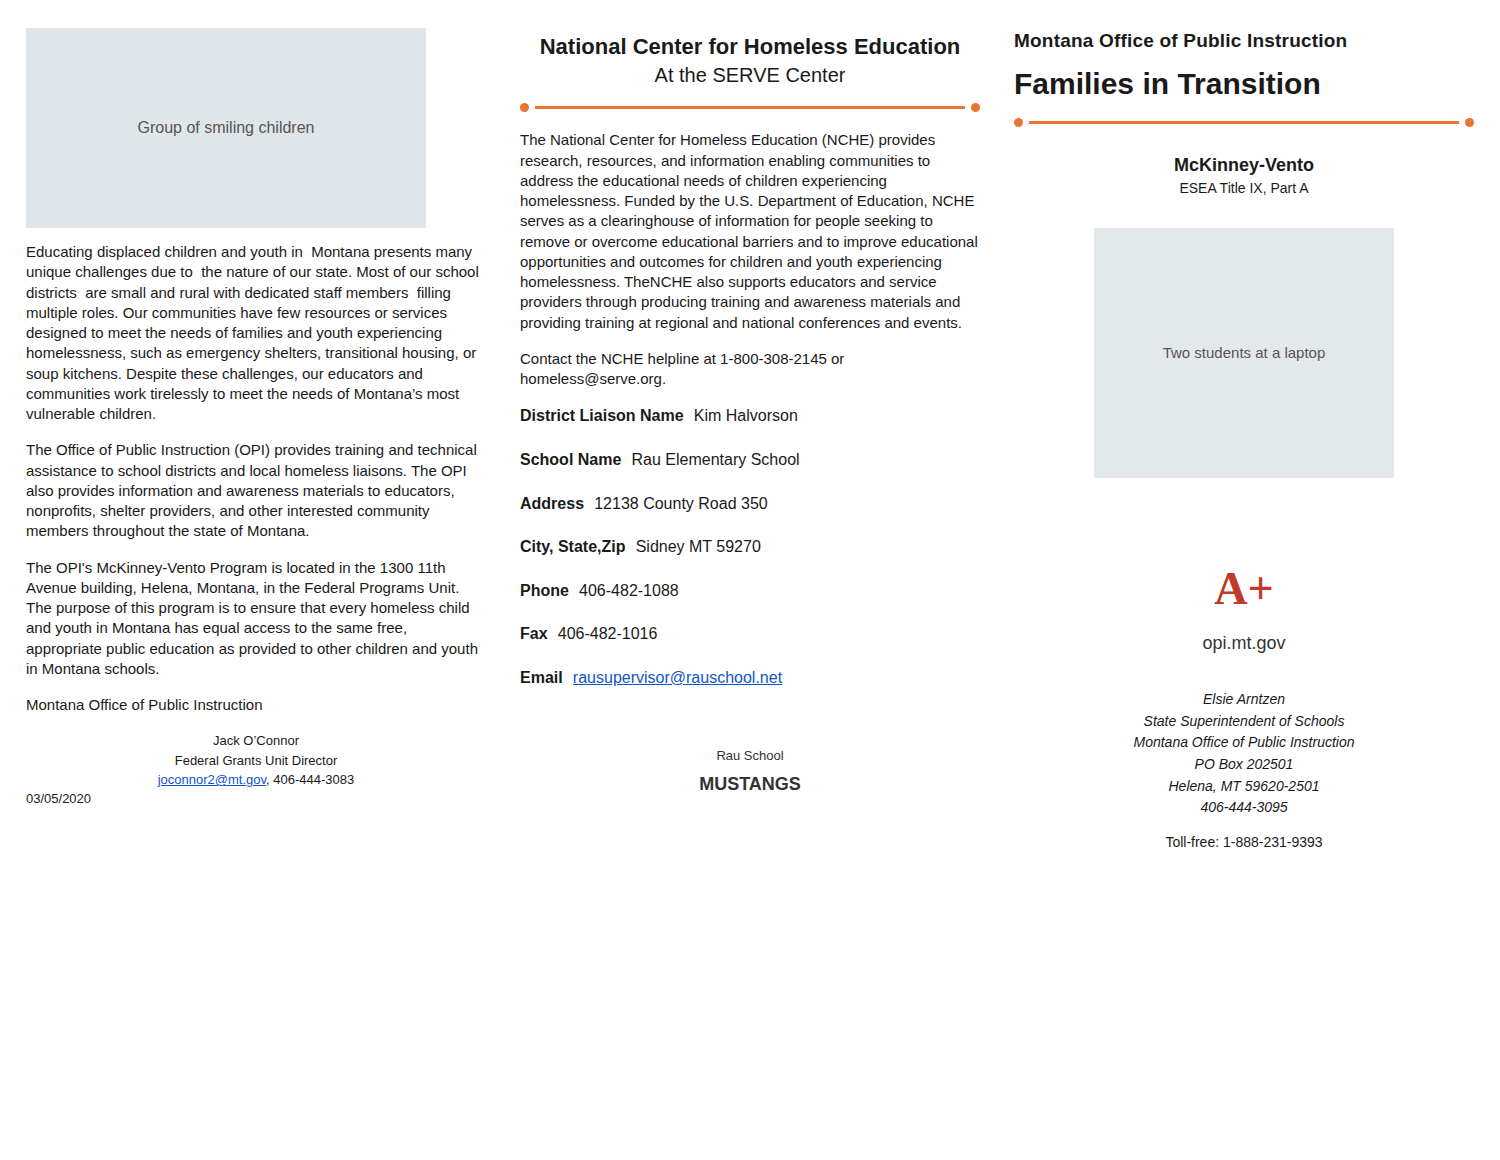Educating displaced children and youth in Montana presents many unique challenges due to the nature of our state. Most of our school districts are small and rural with dedicated staff members filling multiple roles. Our communities have few resources or services designed to meet the needs of families and youth experiencing homelessness, such as emergency shelters, transitional housing, or soup kitchens. Despite these challenges, our educators and communities work tirelessly to meet the needs of Montana’s most vulnerable children.
The Office of Public Instruction (OPI) provides training and technical assistance to school districts and local homeless liaisons. The OPI also provides information and awareness materials to educators, nonprofits, shelter providers, and other interested community members throughout the state of Montana.
The OPI's McKinney-Vento Program is located in the 1300 11th Avenue building, Helena, Montana, in the Federal Programs Unit. The purpose of this program is to ensure that every homeless child and youth in Montana has equal access to the same free, appropriate public education as provided to other children and youth in Montana schools.
Montana Office of Public Instruction
Jack O’Connor
Federal Grants Unit Director
joconnor2@mt.gov, 406-444-3083
03/05/2020
National Center for Homeless Education
At the SERVE Center
The National Center for Homeless Education (NCHE) provides research, resources, and information enabling communities to address the educational needs of children experiencing homelessness. Funded by the U.S. Department of Education, NCHE serves as a clearinghouse of information for people seeking to remove or overcome educational barriers and to improve educational opportunities and outcomes for children and youth experiencing homelessness. TheNCHE also supports educators and service providers through producing training and awareness materials and providing training at regional and national conferences and events.
Contact the NCHE helpline at 1-800-308-2145 or homeless@serve.org.
District Liaison Name
Kim Halvorson
School Name
Rau Elementary School
Address
12138 County Road 350
City, State,Zip
Sidney MT 59270
Phone
406-482-1088
Fax
406-482-1016
Email
rausupervisor@rauschool.net
Montana Office of Public Instruction
Families in Transition
McKinney-Vento ESEA Title IX, Part A
Elsie Arntzen
State Superintendent of Schools
Montana Office of Public Instruction
PO Box 202501
Helena, MT 59620-2501
406-444-3095
Toll-free: 1-888-231-9393